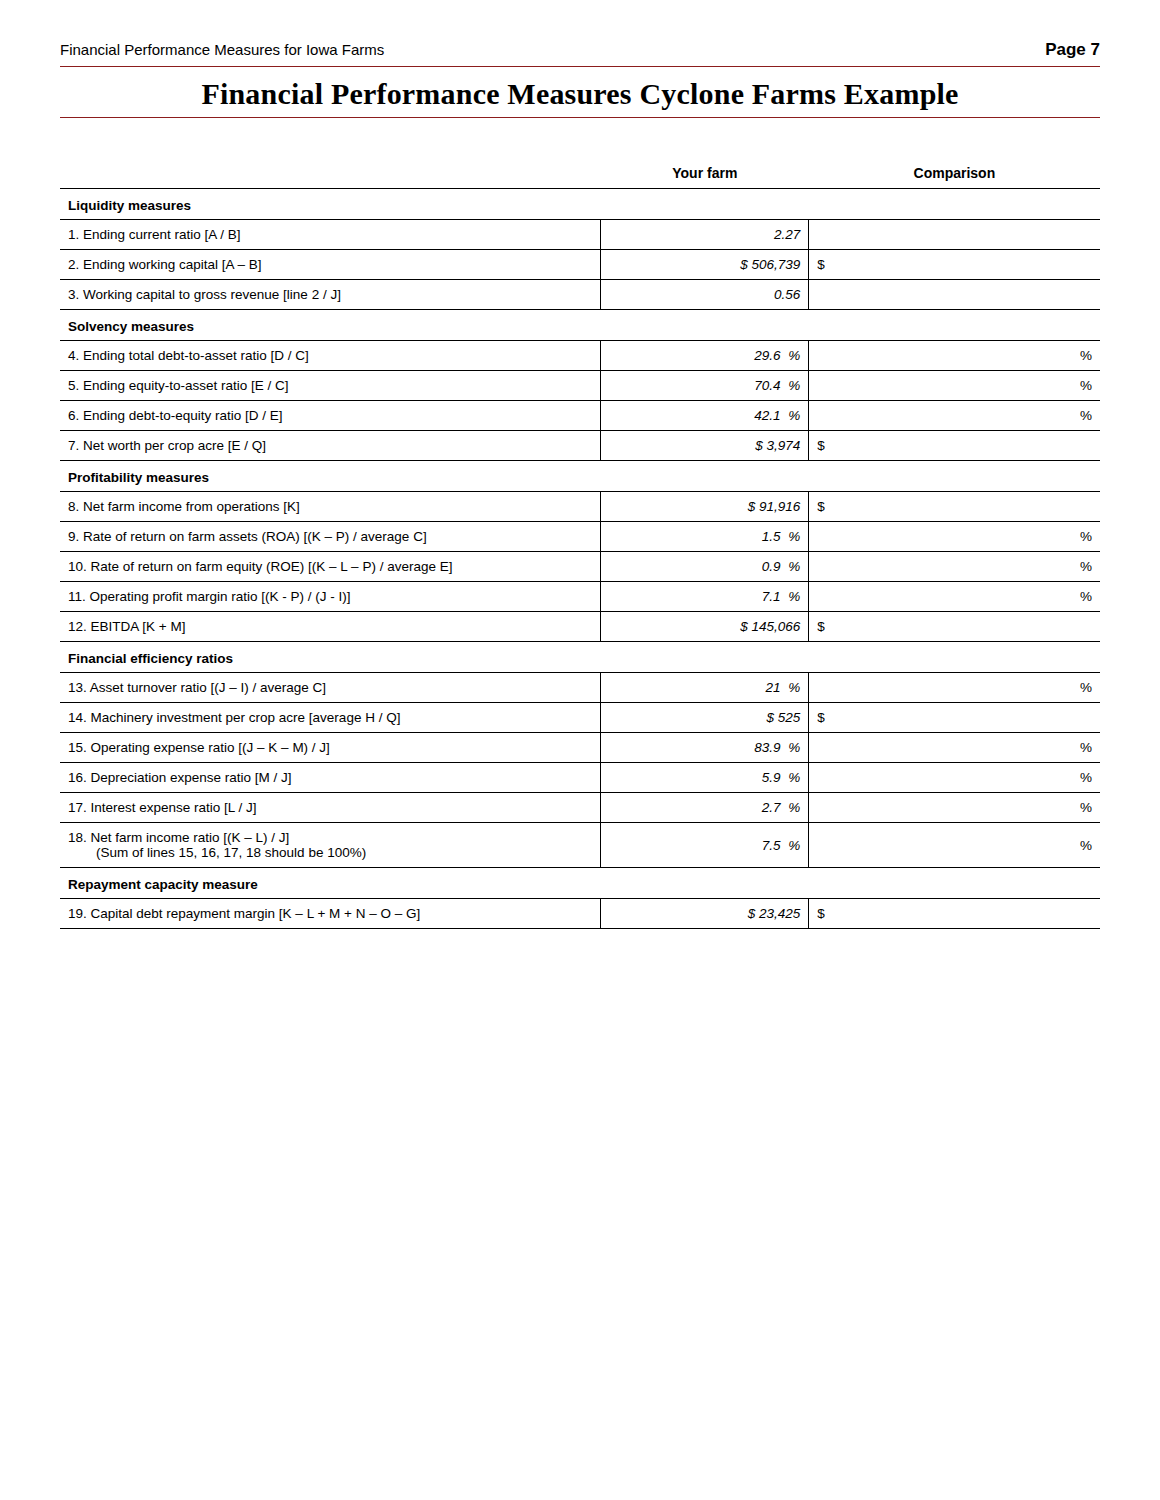Financial Performance Measures for Iowa Farms Page 7
Financial Performance Measures Cyclone Farms Example
| | Your farm | Comparison |
| --- | --- | --- |
| Liquidity measures |
| 1. Ending current ratio [A / B] | 2.27 | |
| 2. Ending working capital [A – B] | $ 506,739 | $ |
| 3. Working capital to gross revenue [line 2 / J] | 0.56 | |
| Solvency measures |
| 4. Ending total debt-to-asset ratio [D / C] | 29.6 % | % |
| 5. Ending equity-to-asset ratio [E / C] | 70.4 % | % |
| 6. Ending debt-to-equity ratio [D / E] | 42.1 % | % |
| 7. Net worth per crop acre [E / Q] | $ 3,974 | $ |
| Profitability measures |
| 8. Net farm income from operations [K] | $ 91,916 | $ |
| 9. Rate of return on farm assets (ROA) [(K – P) / average C] | 1.5 % | % |
| 10. Rate of return on farm equity (ROE) [(K – L – P) / average E] | 0.9 % | % |
| 11. Operating profit margin ratio [(K - P) / (J - I)] | 7.1 % | % |
| 12. EBITDA [K + M] | $ 145,066 | $ |
| Financial efficiency ratios |
| 13. Asset turnover ratio [(J – I) / average C] | 21 % | % |
| 14. Machinery investment per crop acre [average H / Q] | $ 525 | $ |
| 15. Operating expense ratio [(J – K – M) / J] | 83.9 % | % |
| 16. Depreciation expense ratio [M / J] | 5.9 % | % |
| 17. Interest expense ratio [L / J] | 2.7 % | % |
| 18. Net farm income ratio [(K – L) / J] (Sum of lines 15, 16, 17, 18 should be 100%) | 7.5 % | % |
| Repayment capacity measure |
| 19. Capital debt repayment margin [K – L + M + N – O – G] | $ 23,425 | $ |